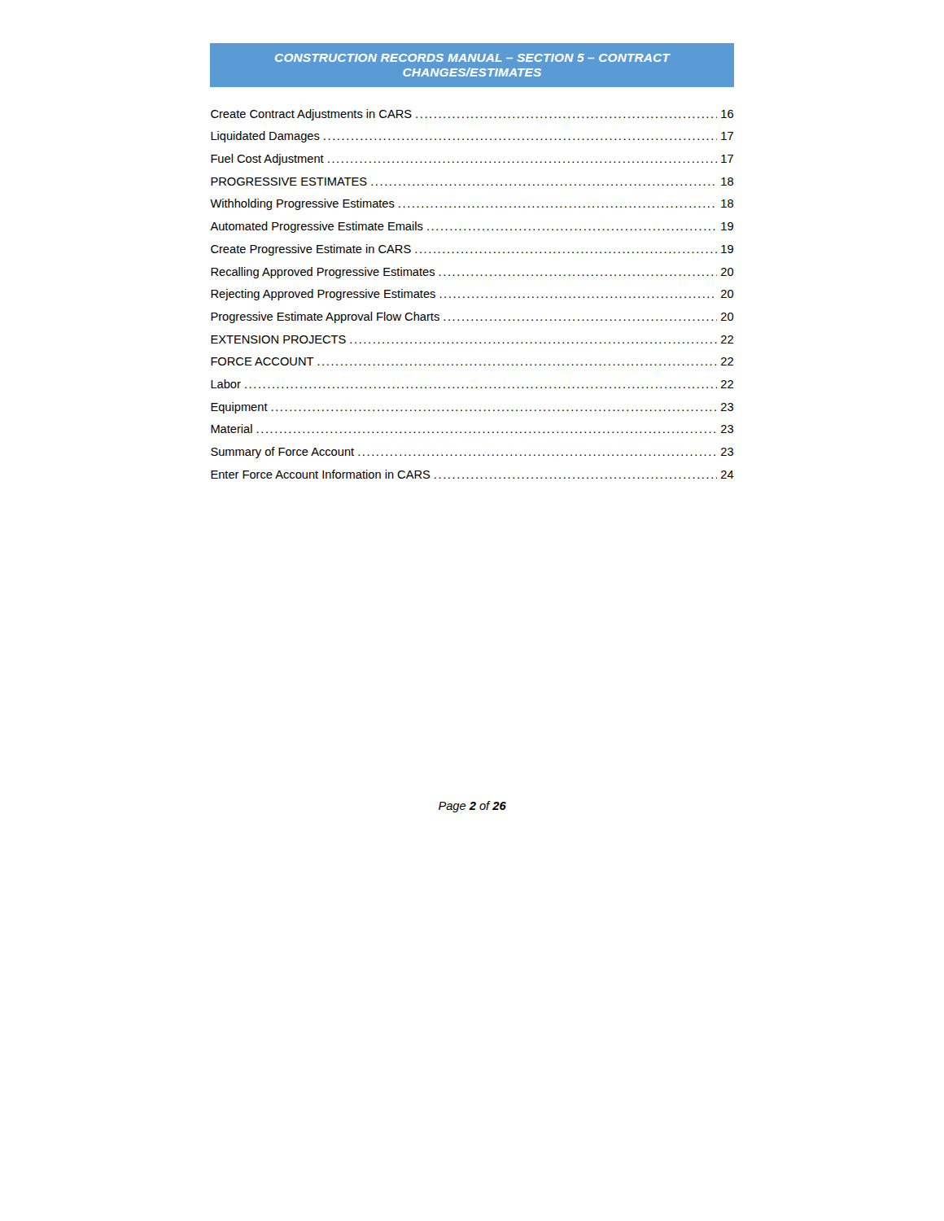CONSTRUCTION RECORDS MANUAL – SECTION 5 – CONTRACT CHANGES/ESTIMATES
Create Contract Adjustments in CARS ................................................................................................... 16
Liquidated Damages ............................................................................................................. 17
Fuel Cost Adjustment .......................................................................................................... 17
PROGRESSIVE ESTIMATES ....................................................................................................... 18
Withholding Progressive Estimates ..................................................................................... 18
Automated Progressive Estimate Emails ............................................................................ 19
Create Progressive Estimate in CARS .................................................................................. 19
Recalling Approved Progressive Estimates .......................................................................... 20
Rejecting Approved Progressive Estimates ......................................................................... 20
Progressive Estimate Approval Flow Charts ....................................................................... 20
EXTENSION PROJECTS .............................................................................................................. 22
FORCE ACCOUNT .................................................................................................................... 22
Labor ............................................................................................................................. 22
Equipment ..................................................................................................................... 23
Material ......................................................................................................................... 23
Summary of Force Account ............................................................................................. 23
Enter Force Account Information in CARS .......................................................................... 24
Page 2 of 26